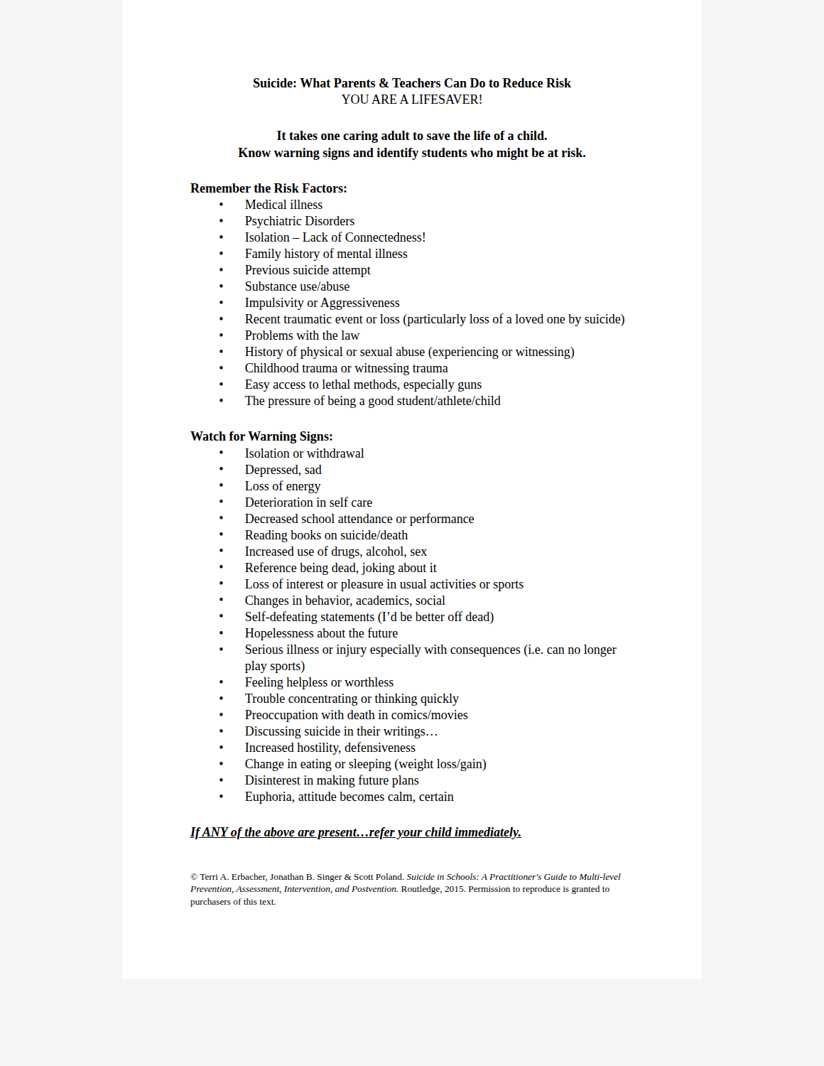Suicide: What Parents & Teachers Can Do to Reduce Risk
YOU ARE A LIFESAVER!
It takes one caring adult to save the life of a child.
Know warning signs and identify students who might be at risk.
Remember the Risk Factors:
Medical illness
Psychiatric Disorders
Isolation – Lack of Connectedness!
Family history of mental illness
Previous suicide attempt
Substance use/abuse
Impulsivity or Aggressiveness
Recent traumatic event or loss (particularly loss of a loved one by suicide)
Problems with the law
History of physical or sexual abuse (experiencing or witnessing)
Childhood trauma or witnessing trauma
Easy access to lethal methods, especially guns
The pressure of being a good student/athlete/child
Watch for Warning Signs:
Isolation or withdrawal
Depressed, sad
Loss of energy
Deterioration in self care
Decreased school attendance or performance
Reading books on suicide/death
Increased use of drugs, alcohol, sex
Reference being dead, joking about it
Loss of interest or pleasure in usual activities or sports
Changes in behavior, academics, social
Self-defeating statements (I’d be better off dead)
Hopelessness about the future
Serious illness or injury especially with consequences (i.e. can no longer play sports)
Feeling helpless or worthless
Trouble concentrating or thinking quickly
Preoccupation with death in comics/movies
Discussing suicide in their writings…
Increased hostility, defensiveness
Change in eating or sleeping (weight loss/gain)
Disinterest in making future plans
Euphoria, attitude becomes calm, certain
If ANY of the above are present…refer your child immediately.
© Terri A. Erbacher, Jonathan B. Singer & Scott Poland. Suicide in Schools: A Practitioner's Guide to Multi-level Prevention, Assessment, Intervention, and Postvention. Routledge, 2015. Permission to reproduce is granted to purchasers of this text.